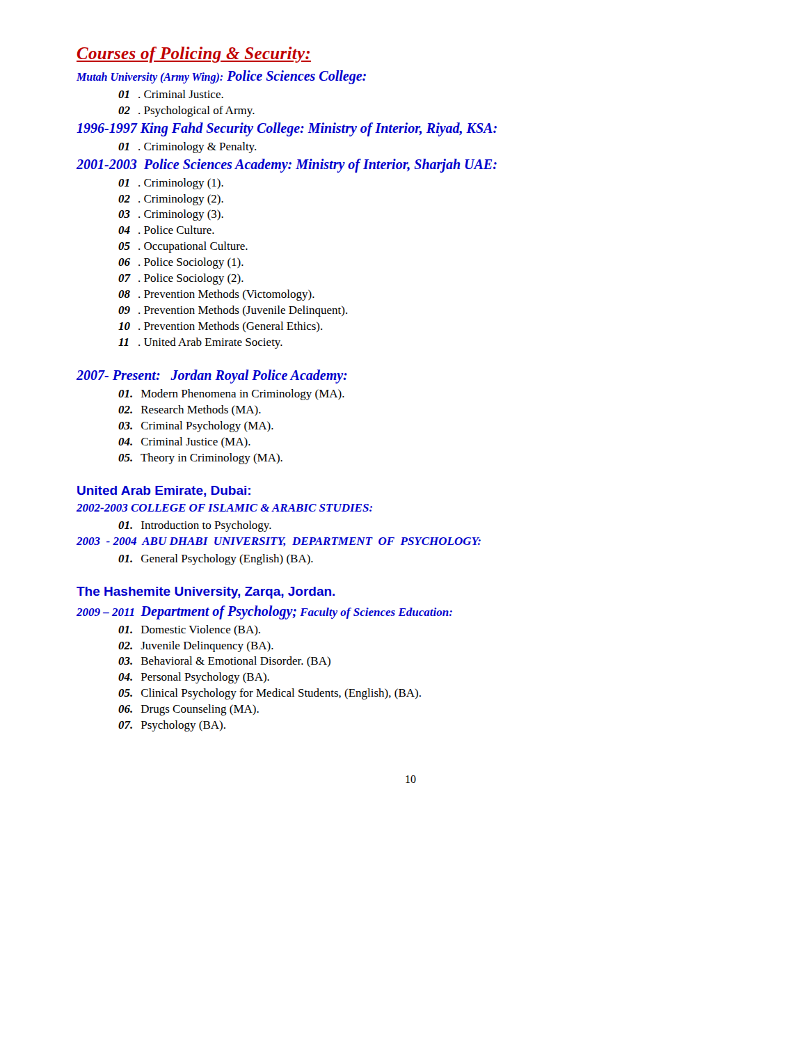Courses of Policing & Security:
Mutah University (Army Wing): Police Sciences College:
01. Criminal Justice.
02. Psychological of Army.
1996-1997 King Fahd Security College: Ministry of Interior, Riyad, KSA:
01. Criminology & Penalty.
2001-2003 Police Sciences Academy: Ministry of Interior, Sharjah UAE:
01. Criminology (1).
02. Criminology (2).
03. Criminology (3).
04. Police Culture.
05. Occupational Culture.
06. Police Sociology (1).
07. Police Sociology (2).
08. Prevention Methods (Victomology).
09. Prevention Methods (Juvenile Delinquent).
10. Prevention Methods (General Ethics).
11. United Arab Emirate Society.
2007- Present: Jordan Royal Police Academy:
01. Modern Phenomena in Criminology (MA).
02. Research Methods (MA).
03. Criminal Psychology (MA).
04. Criminal Justice (MA).
05. Theory in Criminology (MA).
United Arab Emirate, Dubai:
2002-2003 COLLEGE OF ISLAMIC & ARABIC STUDIES:
01. Introduction to Psychology.
2003 - 2004 ABU DHABI UNIVERSITY, DEPARTMENT OF PSYCHOLOGY:
01. General Psychology (English) (BA).
The Hashemite University, Zarqa, Jordan.
2009 – 2011 Department of Psychology; Faculty of Sciences Education:
01. Domestic Violence (BA).
02. Juvenile Delinquency (BA).
03. Behavioral & Emotional Disorder. (BA)
04. Personal Psychology (BA).
05. Clinical Psychology for Medical Students, (English), (BA).
06. Drugs Counseling (MA).
07. Psychology (BA).
10